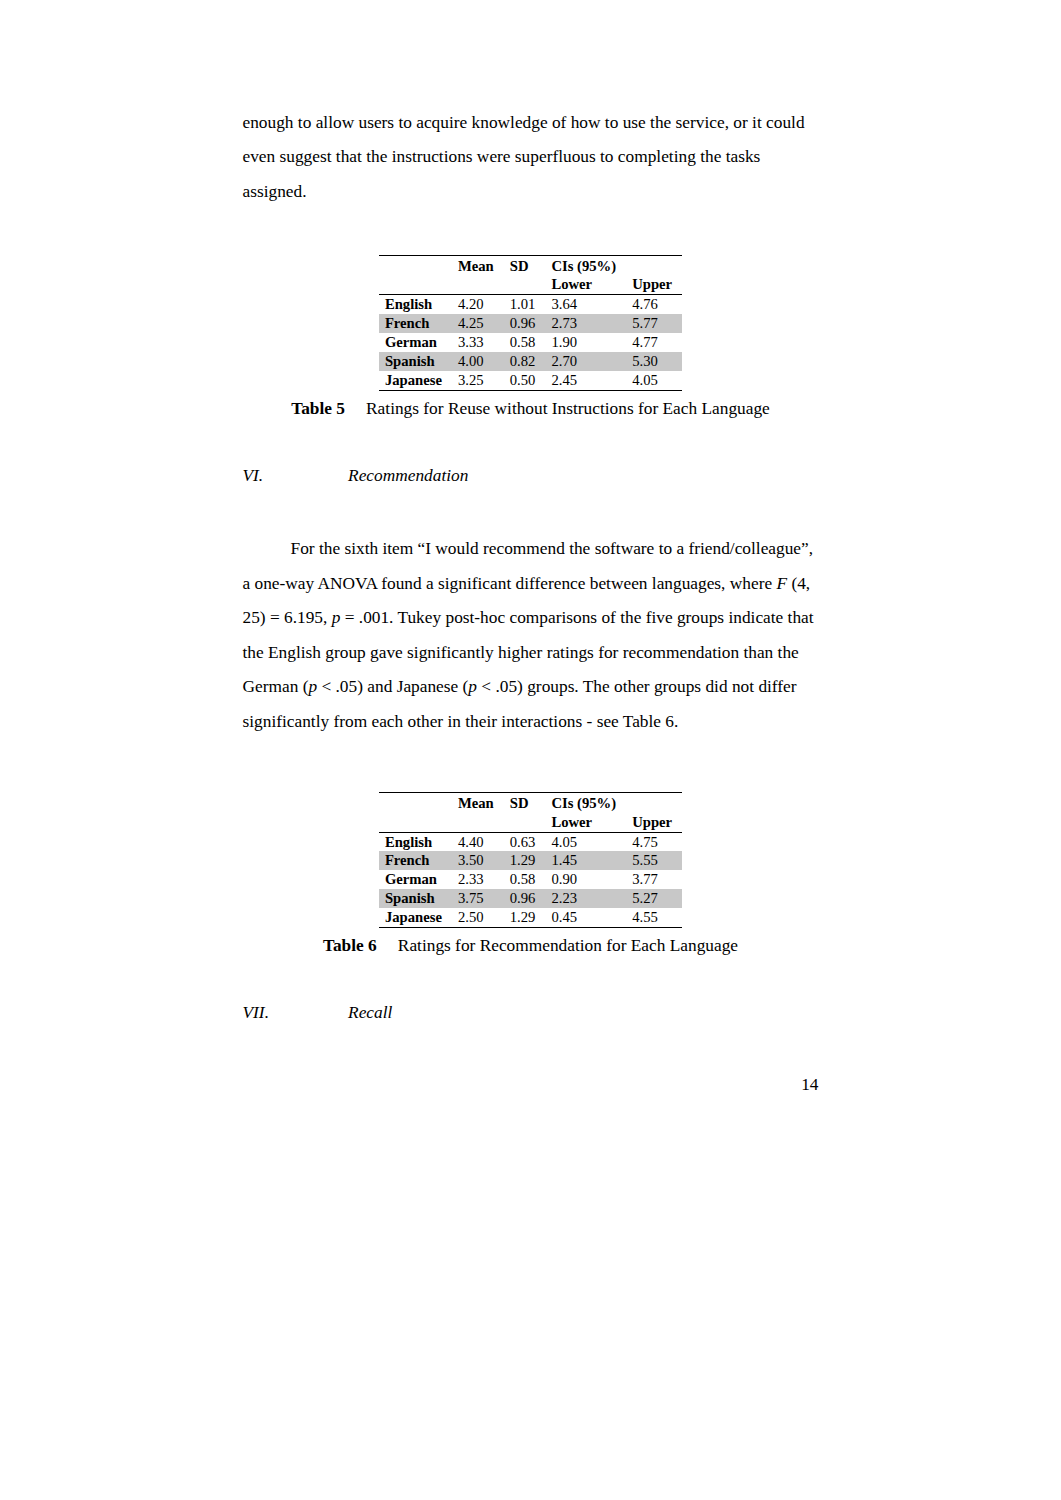enough to allow users to acquire knowledge of how to use the service, or it could even suggest that the instructions were superfluous to completing the tasks assigned.
| | Mean | SD | CIs (95%) | |
| --- | --- | --- | --- | --- |
| | | | Lower | Upper |
| English | 4.20 | 1.01 | 3.64 | 4.76 |
| French | 4.25 | 0.96 | 2.73 | 5.77 |
| German | 3.33 | 0.58 | 1.90 | 4.77 |
| Spanish | 4.00 | 0.82 | 2.70 | 5.30 |
| Japanese | 3.25 | 0.50 | 2.45 | 4.05 |
Table 5 Ratings for Reuse without Instructions for Each Language
VI. Recommendation
For the sixth item “I would recommend the software to a friend/colleague”, a one-way ANOVA found a significant difference between languages, where F (4, 25) = 6.195, p = .001. Tukey post-hoc comparisons of the five groups indicate that the English group gave significantly higher ratings for recommendation than the German (p < .05) and Japanese (p < .05) groups. The other groups did not differ significantly from each other in their interactions - see Table 6.
| | Mean | SD | CIs (95%) | |
| --- | --- | --- | --- | --- |
| | | | Lower | Upper |
| English | 4.40 | 0.63 | 4.05 | 4.75 |
| French | 3.50 | 1.29 | 1.45 | 5.55 |
| German | 2.33 | 0.58 | 0.90 | 3.77 |
| Spanish | 3.75 | 0.96 | 2.23 | 5.27 |
| Japanese | 2.50 | 1.29 | 0.45 | 4.55 |
Table 6 Ratings for Recommendation for Each Language
VII. Recall
14